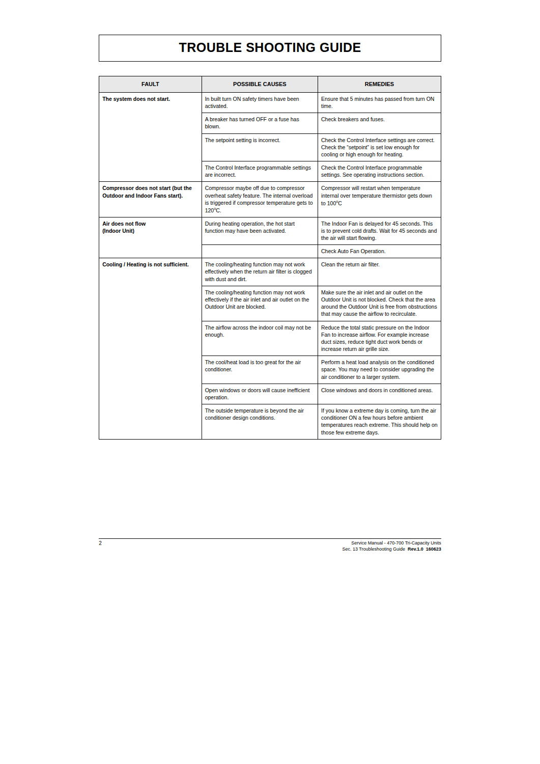TROUBLE SHOOTING GUIDE
| FAULT | POSSIBLE CAUSES | REMEDIES |
| --- | --- | --- |
| The system does not start. | In built turn ON safety timers have been activated. | Ensure that 5 minutes has passed from turn ON time. |
| A breaker has turned OFF or a fuse has blown. | Check breakers and fuses. |
| The setpoint setting is incorrect. | Check the Control Interface settings are correct. Check the “setpoint” is set low enough for cooling or high enough for heating. |
| The Control Interface programmable settings are incorrect. | Check the Control Interface programmable settings. See operating instructions section. |
| Compressor does not start (but the Outdoor and Indoor Fans start). | Compressor maybe off due to compressor overheat safety feature. The internal overload is triggered if compressor temperature gets to 120 o C. | Compressor will restart when temperature internal over temperature thermistor gets down to 100 o C |
| Air does not flow (Indoor Unit) | During heating operation, the hot start function may have been activated. | The Indoor Fan is delayed for 45 seconds. This is to prevent cold drafts. Wait for 45 seconds and the air will start flowing. |
| | Check Auto Fan Operation. |
| Cooling / Heating is not sufficient. | The cooling/heating function may not work effectively when the return air filter is clogged with dust and dirt. | Clean the return air filter. |
| The cooling/heating function may not work effectively if the air inlet and air outlet on the Outdoor Unit are blocked. | Make sure the air inlet and air outlet on the Outdoor Unit is not blocked. Check that the area around the Outdoor Unit is free from obstructions that may cause the airflow to recirculate. |
| The airflow across the indoor coil may not be enough. | Reduce the total static pressure on the Indoor Fan to increase airflow. For example increase duct sizes, reduce tight duct work bends or increase return air grille size. |
| The cool/heat load is too great for the air conditioner. | Perform a heat load analysis on the conditioned space. You may need to consider upgrading the air conditioner to a larger system. |
| Open windows or doors will cause inefficient operation. | Close windows and doors in conditioned areas. |
| The outside temperature is beyond the air conditioner design conditions. | If you know a extreme day is coming, turn the air conditioner ON a few hours before ambient temperatures reach extreme. This should help on those few extreme days. |
2
Service Manual - 470-700 Tri-Capacity Units
Sec. 13 Troubleshooting Guide Rev.1.0 160623